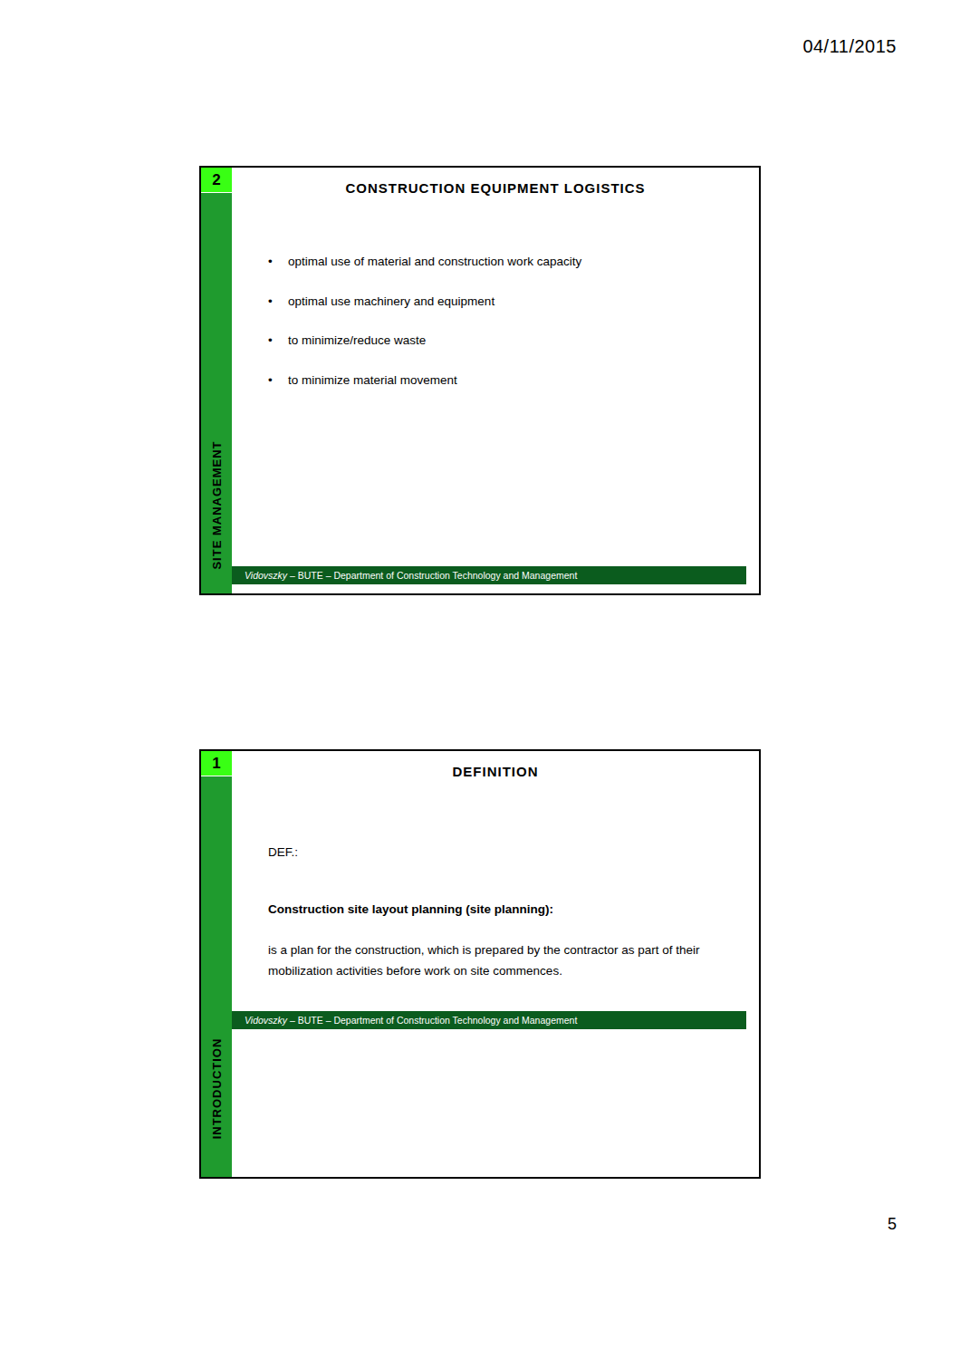04/11/2015
2
SITE MANAGEMENT
CONSTRUCTION EQUIPMENT LOGISTICS
optimal use of material and construction work capacity
optimal use machinery and equipment
to minimize/reduce waste
to minimize material movement
Vidovszky – BUTE – Department of Construction Technology and Management
1
INTRODUCTION
DEFINITION
DEF.:
Construction site layout planning (site planning):
is a plan for the construction, which is prepared by the contractor as part of their mobilization activities before work on site commences.
Vidovszky – BUTE – Department of Construction Technology and Management
5